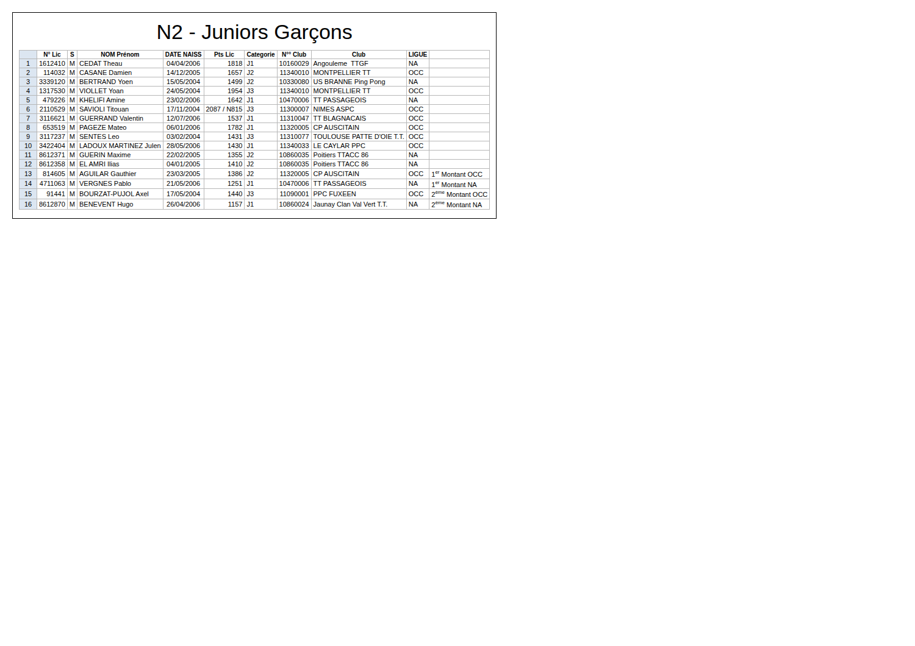N2 - Juniors Garçons
| | N° Lic | S | NOM Prénom | DATE NAISS | Pts Lic | Categorie | N°° Club | Club | LIGUE | |
| --- | --- | --- | --- | --- | --- | --- | --- | --- | --- | --- |
| 1 | 1612410 | M | CEDAT Theau | 04/04/2006 | 1818 | J1 | 10160029 | Angouleme TTGF | NA | |
| 2 | 114032 | M | CASANE Damien | 14/12/2005 | 1657 | J2 | 11340010 | MONTPELLIER TT | OCC | |
| 3 | 3339120 | M | BERTRAND Yoen | 15/05/2004 | 1499 | J2 | 10330080 | US BRANNE Ping Pong | NA | |
| 4 | 1317530 | M | VIOLLET Yoan | 24/05/2004 | 1954 | J3 | 11340010 | MONTPELLIER TT | OCC | |
| 5 | 479226 | M | KHELIFI Amine | 23/02/2006 | 1642 | J1 | 10470006 | TT PASSAGEOIS | NA | |
| 6 | 2110529 | M | SAVIOLI Titouan | 17/11/2004 | 2087 / N815 | J3 | 11300007 | NIMES ASPC | OCC | |
| 7 | 3116621 | M | GUERRAND Valentin | 12/07/2006 | 1537 | J1 | 11310047 | TT BLAGNACAIS | OCC | |
| 8 | 653519 | M | PAGEZE Mateo | 06/01/2006 | 1782 | J1 | 11320005 | CP AUSCITAIN | OCC | |
| 9 | 3117237 | M | SENTES Leo | 03/02/2004 | 1431 | J3 | 11310077 | TOULOUSE PATTE D'OIE T.T. | OCC | |
| 10 | 3422404 | M | LADOUX MARTINEZ Julen | 28/05/2006 | 1430 | J1 | 11340033 | LE CAYLAR PPC | OCC | |
| 11 | 8612371 | M | GUERIN Maxime | 22/02/2005 | 1355 | J2 | 10860035 | Poitiers TTACC 86 | NA | |
| 12 | 8612358 | M | EL AMRI Ilias | 04/01/2005 | 1410 | J2 | 10860035 | Poitiers TTACC 86 | NA | |
| 13 | 814605 | M | AGUILAR Gauthier | 23/03/2005 | 1386 | J2 | 11320005 | CP AUSCITAIN | OCC | 1 er Montant OCC |
| 14 | 4711063 | M | VERGNES Pablo | 21/05/2006 | 1251 | J1 | 10470006 | TT PASSAGEOIS | NA | 1 er Montant NA |
| 15 | 91441 | M | BOURZAT-PUJOL Axel | 17/05/2004 | 1440 | J3 | 11090001 | PPC FUXEEN | OCC | 2 ème Montant OCC |
| 16 | 8612870 | M | BENEVENT Hugo | 26/04/2006 | 1157 | J1 | 10860024 | Jaunay Clan Val Vert T.T. | NA | 2 ème Montant NA |